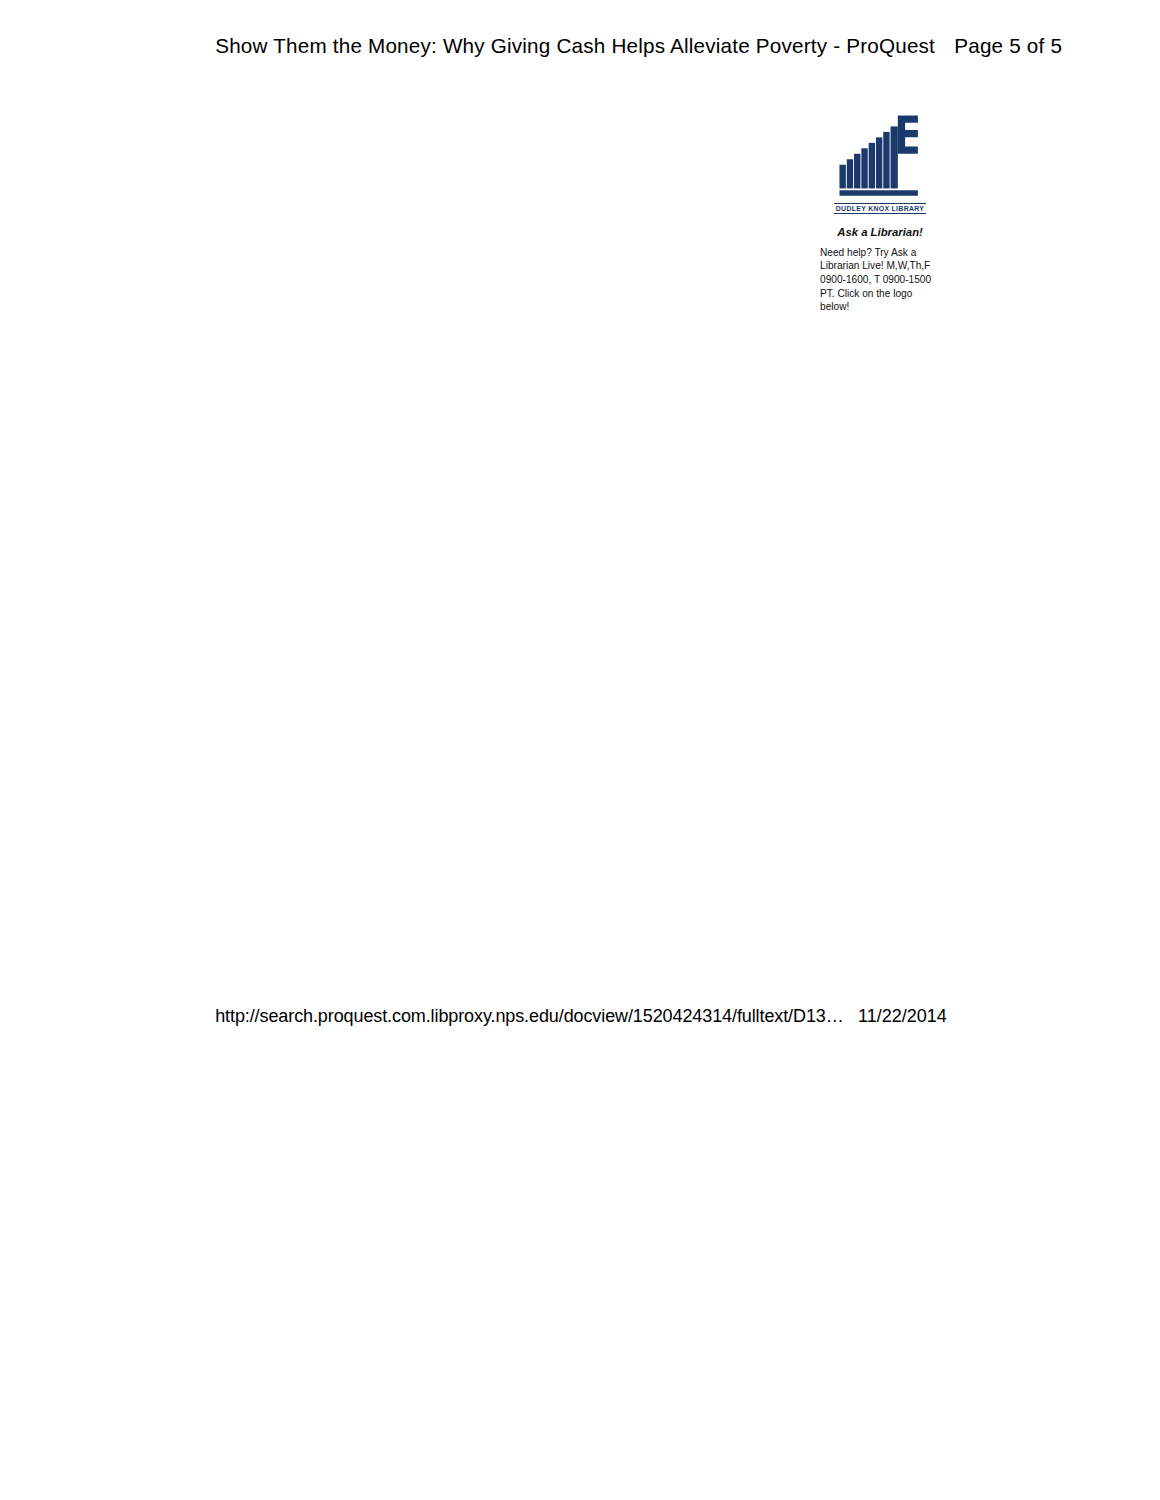Show Them the Money: Why Giving Cash Helps Alleviate Poverty - ProQuest
Page 5 of 5
DUDLEY KNOX LIBRARY
Ask a Librarian!
Need help? Try Ask a Librarian Live! M,W,Th,F 0900-1600, T 0900-1500 PT. Click on the logo below!
http://search.proquest.com.libproxy.nps.edu/docview/1520424314/fulltext/D13…
11/22/2014